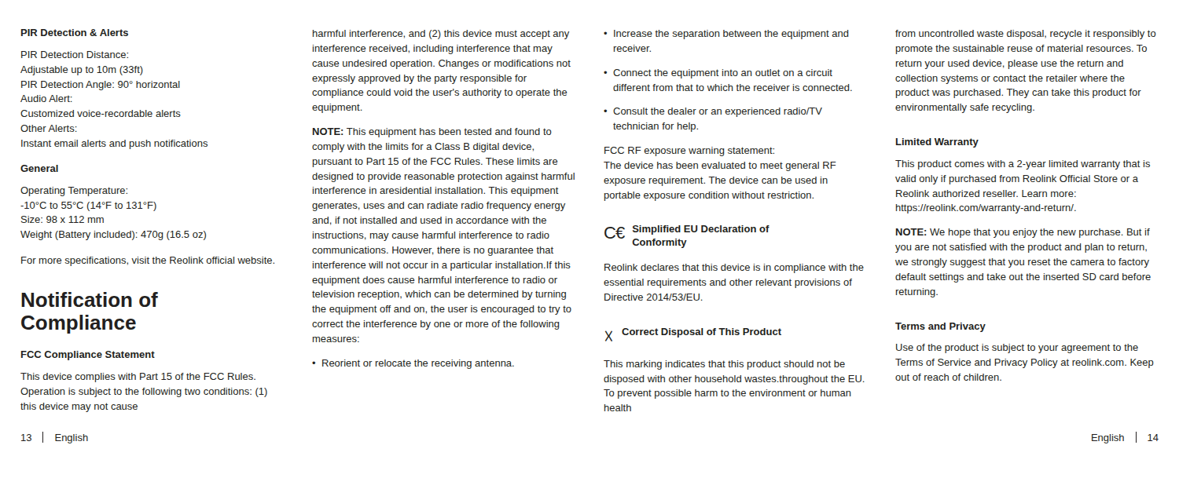PIR Detection & Alerts
PIR Detection Distance: Adjustable up to 10m (33ft) PIR Detection Angle: 90° horizontal Audio Alert: Customized voice-recordable alerts Other Alerts: Instant email alerts and push notifications
General
Operating Temperature: -10°C to 55°C (14°F to 131°F) Size: 98 x 112 mm Weight (Battery included): 470g (16.5 oz)
For more specifications, visit the Reolink official website.
Notification of
Compliance
FCC Compliance Statement
This device complies with Part 15 of the FCC Rules. Operation is subject to the following two conditions: (1) this device may not cause
harmful interference, and (2) this device must accept any interference received, including interference that may cause undesired operation. Changes or modifications not expressly approved by the party responsible for compliance could void the user's authority to operate the equipment.
NOTE: This equipment has been tested and found to comply with the limits for a Class B digital device, pursuant to Part 15 of the FCC Rules. These limits are designed to provide reasonable protection against harmful interference in aresidential installation. This equipment generates, uses and can radiate radio frequency energy and, if not installed and used in accordance with the instructions, may cause harmful interference to radio communications. However, there is no guarantee that interference will not occur in a particular installation.If this equipment does cause harmful interference to radio or television reception, which can be determined by turning the equipment off and on, the user is encouraged to try to correct the interference by one or more of the following measures:
Reorient or relocate the receiving antenna.
Increase the separation between the equipment and receiver.
Connect the equipment into an outlet on a circuit different from that to which the receiver is connected.
Consult the dealer or an experienced radio/TV technician for help.
FCC RF exposure warning statement:
The device has been evaluated to meet general RF exposure requirement. The device can be used in portable exposure condition without restriction.
C€ Simplified EU Declaration of
Conformity
Reolink declares that this device is in compliance with the essential requirements and other relevant provisions of Directive 2014/53/EU.
☓ Correct Disposal of This Product
This marking indicates that this product should not be disposed with other household wastes.throughout the EU. To prevent possible harm to the environment or human health
from uncontrolled waste disposal, recycle it responsibly to promote the sustainable reuse of material resources. To return your used device, please use the return and collection systems or contact the retailer where the product was purchased. They can take this product for environmentally safe recycling.
Limited Warranty
This product comes with a 2-year limited warranty that is valid only if purchased from Reolink Official Store or a Reolink authorized reseller. Learn more:
https://reolink.com/warranty-and-return/.
NOTE: We hope that you enjoy the new purchase. But if you are not satisfied with the product and plan to return, we strongly suggest that you reset the camera to factory default settings and take out the inserted SD card before returning.
Terms and Privacy
Use of the product is subject to your agreement to the Terms of Service and Privacy Policy at reolink.com. Keep out of reach of children.
13 English
English 14